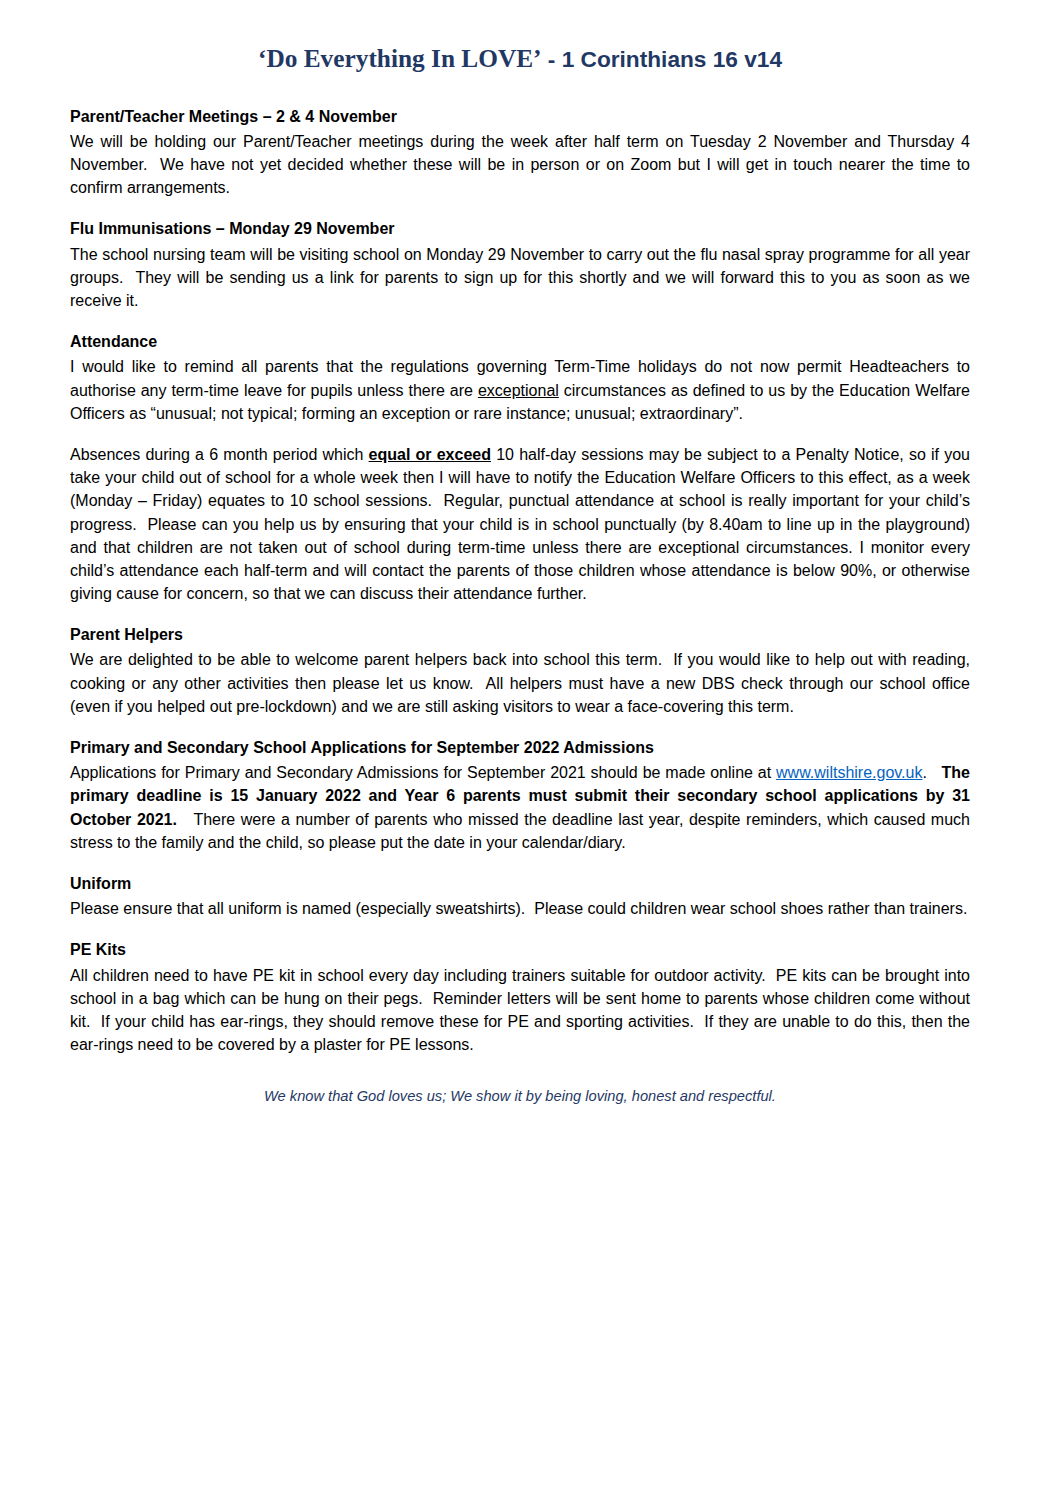‘Do Everything In LOVE’ - 1 Corinthians 16 v14
Parent/Teacher Meetings – 2 & 4 November
We will be holding our Parent/Teacher meetings during the week after half term on Tuesday 2 November and Thursday 4 November. We have not yet decided whether these will be in person or on Zoom but I will get in touch nearer the time to confirm arrangements.
Flu Immunisations – Monday 29 November
The school nursing team will be visiting school on Monday 29 November to carry out the flu nasal spray programme for all year groups. They will be sending us a link for parents to sign up for this shortly and we will forward this to you as soon as we receive it.
Attendance
I would like to remind all parents that the regulations governing Term-Time holidays do not now permit Headteachers to authorise any term-time leave for pupils unless there are exceptional circumstances as defined to us by the Education Welfare Officers as “unusual; not typical; forming an exception or rare instance; unusual; extraordinary”.
Absences during a 6 month period which equal or exceed 10 half-day sessions may be subject to a Penalty Notice, so if you take your child out of school for a whole week then I will have to notify the Education Welfare Officers to this effect, as a week (Monday – Friday) equates to 10 school sessions. Regular, punctual attendance at school is really important for your child’s progress. Please can you help us by ensuring that your child is in school punctually (by 8.40am to line up in the playground) and that children are not taken out of school during term-time unless there are exceptional circumstances. I monitor every child’s attendance each half-term and will contact the parents of those children whose attendance is below 90%, or otherwise giving cause for concern, so that we can discuss their attendance further.
Parent Helpers
We are delighted to be able to welcome parent helpers back into school this term. If you would like to help out with reading, cooking or any other activities then please let us know. All helpers must have a new DBS check through our school office (even if you helped out pre-lockdown) and we are still asking visitors to wear a face-covering this term.
Primary and Secondary School Applications for September 2022 Admissions
Applications for Primary and Secondary Admissions for September 2021 should be made online at www.wiltshire.gov.uk. The primary deadline is 15 January 2022 and Year 6 parents must submit their secondary school applications by 31 October 2021. There were a number of parents who missed the deadline last year, despite reminders, which caused much stress to the family and the child, so please put the date in your calendar/diary.
Uniform
Please ensure that all uniform is named (especially sweatshirts). Please could children wear school shoes rather than trainers.
PE Kits
All children need to have PE kit in school every day including trainers suitable for outdoor activity. PE kits can be brought into school in a bag which can be hung on their pegs. Reminder letters will be sent home to parents whose children come without kit. If your child has ear-rings, they should remove these for PE and sporting activities. If they are unable to do this, then the ear-rings need to be covered by a plaster for PE lessons.
We know that God loves us; We show it by being loving, honest and respectful.